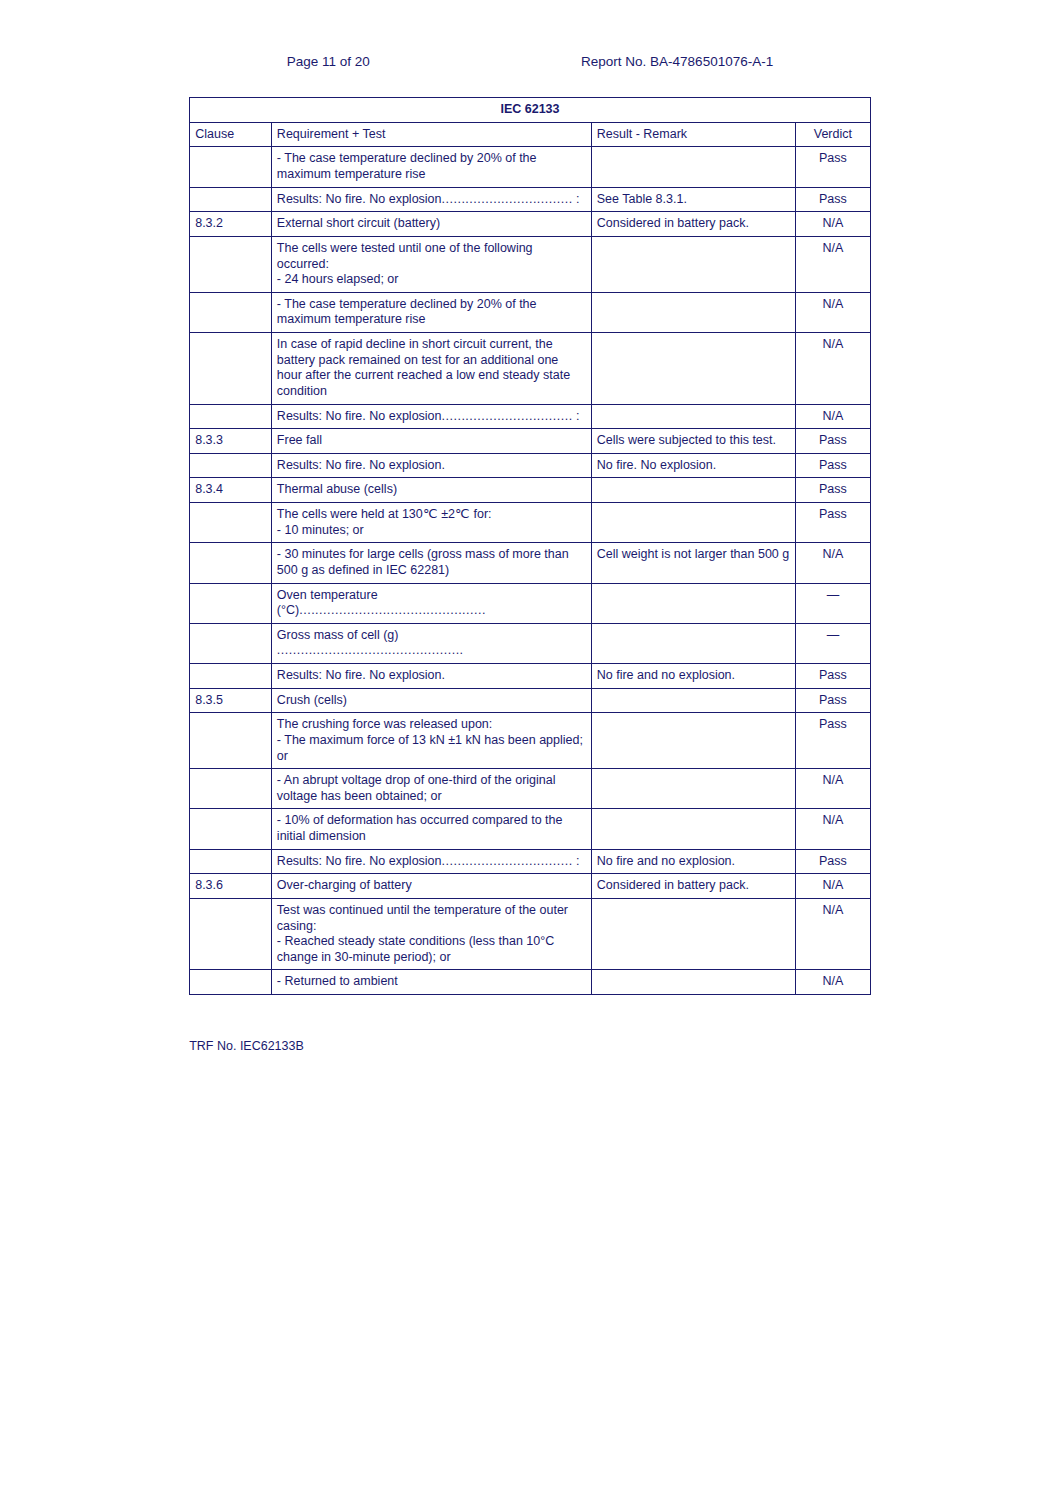Page 11 of 20 Report No. BA-4786501076-A-1
| IEC 62133 |
| Clause | Requirement + Test | Result - Remark | Verdict |
| | - The case temperature declined by 20% of the maximum temperature rise | | Pass |
| | Results: No fire. No explosion ................................. : | See Table 8.3.1. | Pass |
| 8.3.2 | External short circuit (battery) | Considered in battery pack. | N/A |
| | The cells were tested until one of the following occurred: - 24 hours elapsed; or | | N/A |
| | - The case temperature declined by 20% of the maximum temperature rise | | N/A |
| | In case of rapid decline in short circuit current, the battery pack remained on test for an additional one hour after the current reached a low end steady state condition | | N/A |
| | Results: No fire. No explosion ................................. : | | N/A |
| 8.3.3 | Free fall | Cells were subjected to this test. | Pass |
| | Results: No fire. No explosion. | No fire. No explosion. | Pass |
| 8.3.4 | Thermal abuse (cells) | | Pass |
| | The cells were held at 130℃ ±2℃ for: - 10 minutes; or | | Pass |
| | - 30 minutes for large cells (gross mass of more than 500 g as defined in IEC 62281) | Cell weight is not larger than 500 g | N/A |
| | Oven temperature (°C) ............................................... | | — |
| | Gross mass of cell (g) ............................................... | | — |
| | Results: No fire. No explosion. | No fire and no explosion. | Pass |
| 8.3.5 | Crush (cells) | | Pass |
| | The crushing force was released upon: - The maximum force of 13 kN ±1 kN has been applied; or | | Pass |
| | - An abrupt voltage drop of one-third of the original voltage has been obtained; or | | N/A |
| | - 10% of deformation has occurred compared to the initial dimension | | N/A |
| | Results: No fire. No explosion ................................. : | No fire and no explosion. | Pass |
| 8.3.6 | Over-charging of battery | Considered in battery pack. | N/A |
| | Test was continued until the temperature of the outer casing: - Reached steady state conditions (less than 10°C change in 30-minute period); or | | N/A |
| | - Returned to ambient | | N/A |
TRF No. IEC62133B